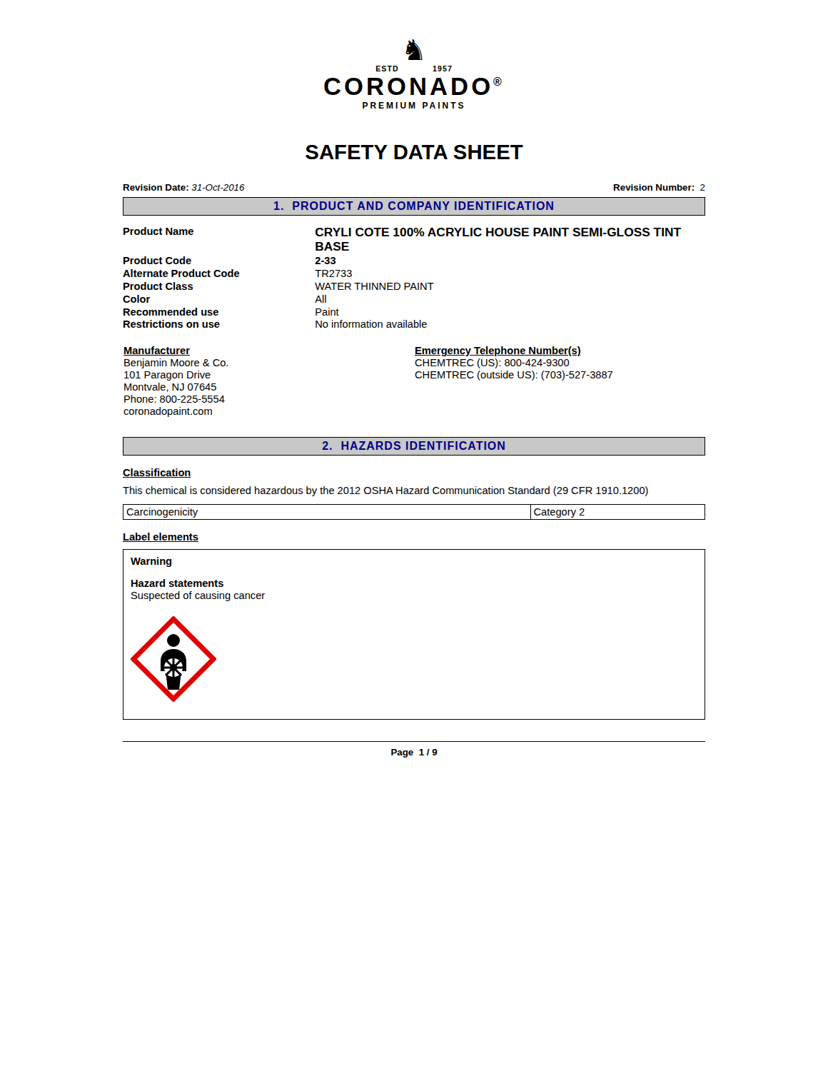♞
ESTD 1957
CORONADO®
PREMIUM PAINTS
SAFETY DATA SHEET
Revision Date: 31-Oct-2016 Revision Number: 2
1. PRODUCT AND COMPANY IDENTIFICATION
| Product Name | CRYLI COTE 100% ACRYLIC HOUSE PAINT SEMI-GLOSS TINT BASE |
| Product Code | 2-33 |
| Alternate Product Code | TR2733 |
| Product Class | WATER THINNED PAINT |
| Color | All |
| Recommended use | Paint |
| Restrictions on use | No information available |
| Manufacturer Benjamin Moore & Co. 101 Paragon Drive Montvale, NJ 07645 Phone: 800-225-5554 coronadopaint.com | Emergency Telephone Number(s) CHEMTREC (US): 800-424-9300 CHEMTREC (outside US): (703)-527-3887 |
2. HAZARDS IDENTIFICATION
Classification
This chemical is considered hazardous by the 2012 OSHA Hazard Communication Standard (29 CFR 1910.1200)
| Carcinogenicity | Category 2 |
Label elements
Warning
Hazard statements
Suspected of causing cancer
Page 1 / 9